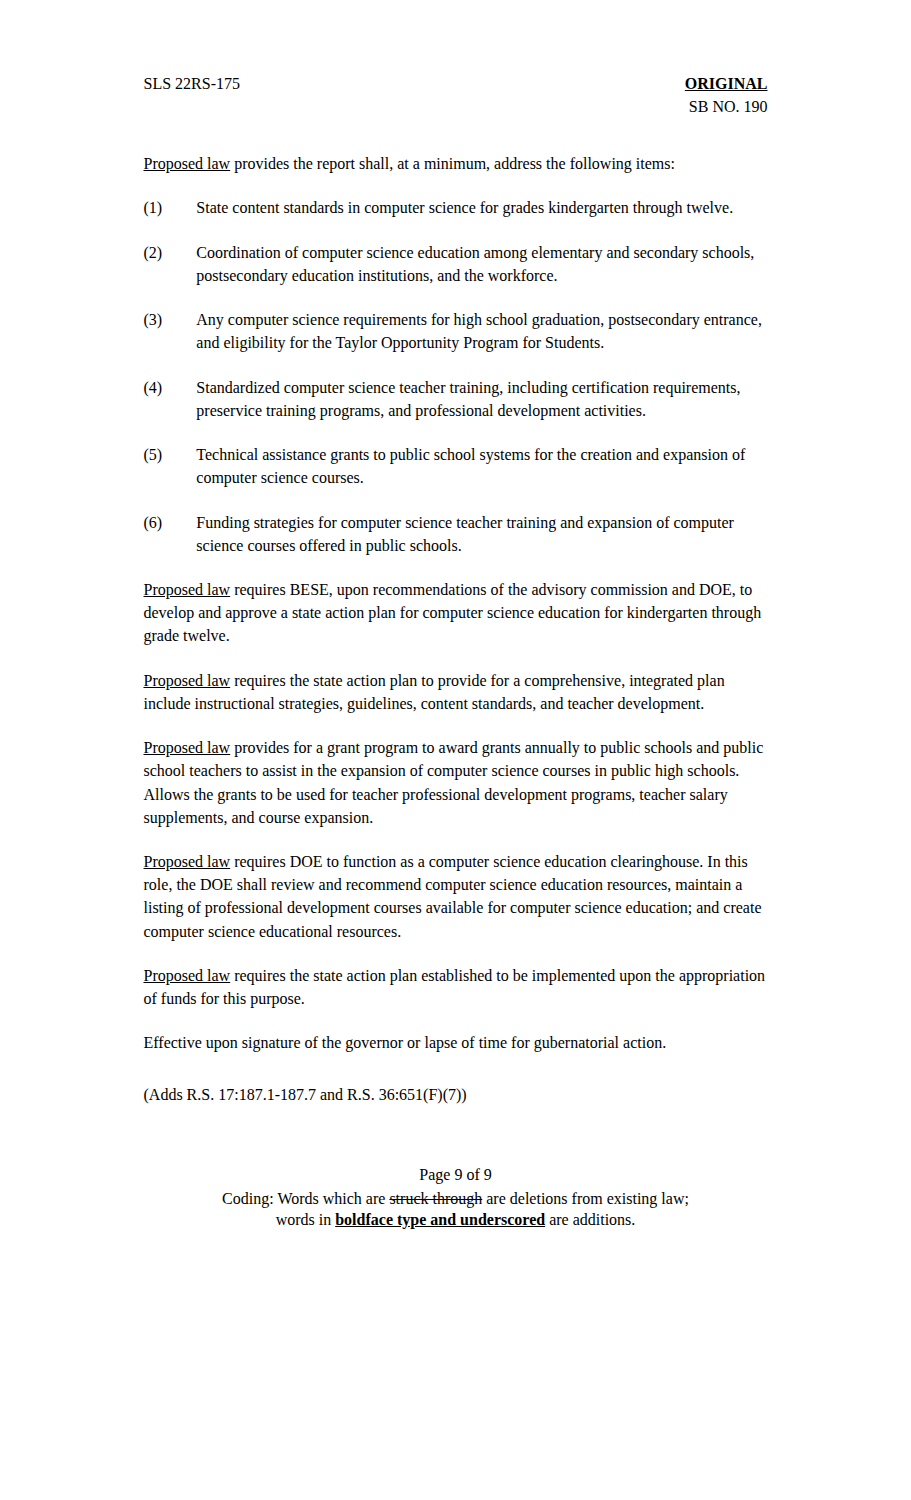SLS 22RS-175
ORIGINAL SB NO. 190
Proposed law provides the report shall, at a minimum, address the following items:
(1)
State content standards in computer science for grades kindergarten through twelve.
(2)
Coordination of computer science education among elementary and secondary schools, postsecondary education institutions, and the workforce.
(3)
Any computer science requirements for high school graduation, postsecondary entrance, and eligibility for the Taylor Opportunity Program for Students.
(4)
Standardized computer science teacher training, including certification requirements, preservice training programs, and professional development activities.
(5)
Technical assistance grants to public school systems for the creation and expansion of computer science courses.
(6)
Funding strategies for computer science teacher training and expansion of computer science courses offered in public schools.
Proposed law requires BESE, upon recommendations of the advisory commission and DOE, to develop and approve a state action plan for computer science education for kindergarten through grade twelve.
Proposed law requires the state action plan to provide for a comprehensive, integrated plan include instructional strategies, guidelines, content standards, and teacher development.
Proposed law provides for a grant program to award grants annually to public schools and public school teachers to assist in the expansion of computer science courses in public high schools. Allows the grants to be used for teacher professional development programs, teacher salary supplements, and course expansion.
Proposed law requires DOE to function as a computer science education clearinghouse. In this role, the DOE shall review and recommend computer science education resources, maintain a listing of professional development courses available for computer science education; and create computer science educational resources.
Proposed law requires the state action plan established to be implemented upon the appropriation of funds for this purpose.
Effective upon signature of the governor or lapse of time for gubernatorial action.
(Adds R.S. 17:187.1-187.7 and R.S. 36:651(F)(7))
Page 9 of 9
Coding: Words which are struck through are deletions from existing law;
words in boldface type and underscored are additions.